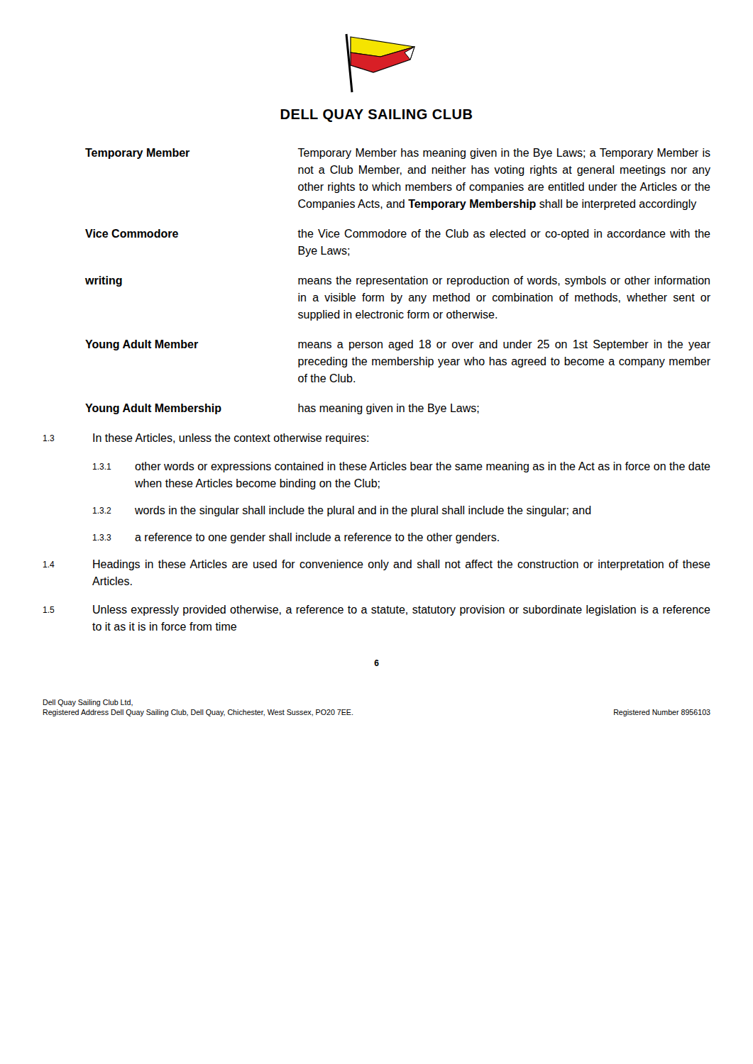DELL QUAY SAILING CLUB
| Temporary Member | Temporary Member has meaning given in the Bye Laws; a Temporary Member is not a Club Member, and neither has voting rights at general meetings nor any other rights to which members of companies are entitled under the Articles or the Companies Acts, and Temporary Membership shall be interpreted accordingly |
| Vice Commodore | the Vice Commodore of the Club as elected or co-opted in accordance with the Bye Laws; |
| writing | means the representation or reproduction of words, symbols or other information in a visible form by any method or combination of methods, whether sent or supplied in electronic form or otherwise. |
| Young Adult Member | means a person aged 18 or over and under 25 on 1st September in the year preceding the membership year who has agreed to become a company member of the Club. |
| Young Adult Membership | has meaning given in the Bye Laws; |
1.3
In these Articles, unless the context otherwise requires:
1.3.1
other words or expressions contained in these Articles bear the same meaning as in the Act as in force on the date when these Articles become binding on the Club;
1.3.2
words in the singular shall include the plural and in the plural shall include the singular; and
1.3.3
a reference to one gender shall include a reference to the other genders.
1.4
Headings in these Articles are used for convenience only and shall not affect the construction or interpretation of these Articles.
1.5
Unless expressly provided otherwise, a reference to a statute, statutory provision or subordinate legislation is a reference to it as it is in force from time
6
Dell Quay Sailing Club Ltd,
Registered Address Dell Quay Sailing Club, Dell Quay, Chichester, West Sussex, PO20 7EE. Registered Number 8956103